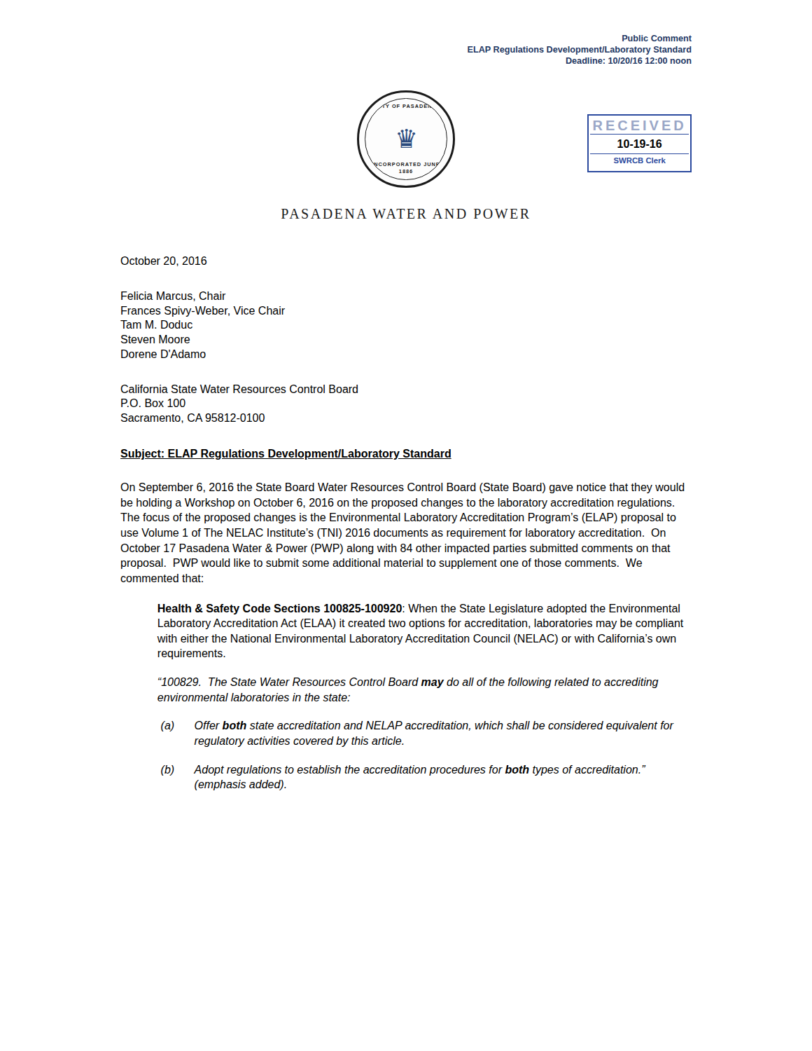Public Comment
ELAP Regulations Development/Laboratory Standard
Deadline: 10/20/16 12:00 noon
CITY OF PASADENA
♛
INCORPORATED JUNE 1886
RECEIVED
10-19-16
SWRCB Clerk
PASADENA WATER AND POWER
October 20, 2016
Felicia Marcus, Chair
Frances Spivy-Weber, Vice Chair
Tam M. Doduc
Steven Moore
Dorene D'Adamo
California State Water Resources Control Board
P.O. Box 100
Sacramento, CA 95812-0100
Subject: ELAP Regulations Development/Laboratory Standard
On September 6, 2016 the State Board Water Resources Control Board (State Board) gave notice that they would be holding a Workshop on October 6, 2016 on the proposed changes to the laboratory accreditation regulations. The focus of the proposed changes is the Environmental Laboratory Accreditation Program’s (ELAP) proposal to use Volume 1 of The NELAC Institute’s (TNI) 2016 documents as requirement for laboratory accreditation. On October 17 Pasadena Water & Power (PWP) along with 84 other impacted parties submitted comments on that proposal. PWP would like to submit some additional material to supplement one of those comments. We commented that:
Health & Safety Code Sections 100825-100920: When the State Legislature adopted the Environmental Laboratory Accreditation Act (ELAA) it created two options for accreditation, laboratories may be compliant with either the National Environmental Laboratory Accreditation Council (NELAC) or with California’s own requirements.
“100829. The State Water Resources Control Board may do all of the following related to accrediting environmental laboratories in the state:
(a) Offer both state accreditation and NELAP accreditation, which shall be considered equivalent for regulatory activities covered by this article.
(b) Adopt regulations to establish the accreditation procedures for both types of accreditation.” (emphasis added).